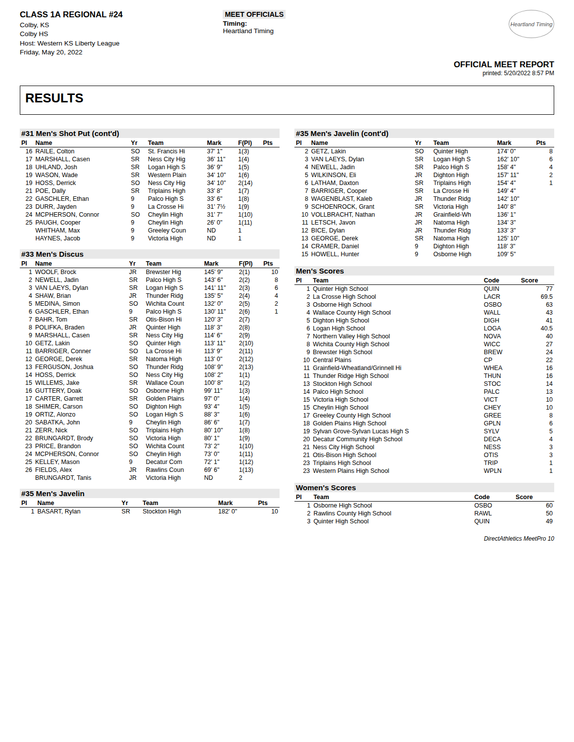CLASS 1A REGIONAL #24
Colby, KS
Colby HS
Host: Western KS Liberty League
Friday, May 20, 2022
MEET OFFICIALS
Timing:
Heartland Timing
Heartland Timing
OFFICIAL MEET REPORT
printed: 5/20/2022 8:57 PM
RESULTS
#31 Men's Shot Put (cont'd)
| Pl | Name | Yr | Team | Mark | F(Pl) | Pts |
| --- | --- | --- | --- | --- | --- | --- |
| 16 | RAILE, Colton | SO | St. Francis Hi | 37' 1" | 1(3) | |
| 17 | MARSHALL, Casen | SR | Ness City Hig | 36' 11" | 1(4) | |
| 18 | UHLAND, Josh | SR | Logan High S | 36' 9" | 1(5) | |
| 19 | WASON, Wade | SR | Western Plain | 34' 10" | 1(6) | |
| 19 | HOSS, Derrick | SO | Ness City Hig | 34' 10" | 2(14) | |
| 21 | POE, Dally | SR | Triplains High | 33' 8" | 1(7) | |
| 22 | GASCHLER, Ethan | 9 | Palco High S | 33' 6" | 1(8) | |
| 23 | DURR, Jayden | 9 | La Crosse Hi | 31' 7½ | 1(9) | |
| 24 | MCPHERSON, Connor | SO | Cheylin High | 31' 7" | 1(10) | |
| 25 | PAUGH, Cooper | 9 | Cheylin High | 26' 0" | 1(11) | |
| | WHITHAM, Max | 9 | Greeley Coun | ND | 1 | |
| | HAYNES, Jacob | 9 | Victoria High | ND | 1 | |
#33 Men's Discus
| Pl | Name | Yr | Team | Mark | F(Pl) | Pts |
| --- | --- | --- | --- | --- | --- | --- |
| 1 | WOOLF, Brock | JR | Brewster Hig | 145' 9" | 2(1) | 10 |
| 2 | NEWELL, Jadin | SR | Palco High S | 143' 6" | 2(2) | 8 |
| 3 | VAN LAEYS, Dylan | SR | Logan High S | 141' 11" | 2(3) | 6 |
| 4 | SHAW, Brian | JR | Thunder Ridg | 135' 5" | 2(4) | 4 |
| 5 | MEDINA, Simon | SO | Wichita Count | 132' 0" | 2(5) | 2 |
| 6 | GASCHLER, Ethan | 9 | Palco High S | 130' 11" | 2(6) | 1 |
| 7 | BAHR, Tom | SR | Otis-Bison Hi | 120' 3" | 2(7) | |
| 8 | POLIFKA, Braden | JR | Quinter High | 118' 3" | 2(8) | |
| 9 | MARSHALL, Casen | SR | Ness City Hig | 114' 6" | 2(9) | |
| 10 | GETZ, Lakin | SO | Quinter High | 113' 11" | 2(10) | |
| 11 | BARRIGER, Conner | SO | La Crosse Hi | 113' 9" | 2(11) | |
| 12 | GEORGE, Derek | SR | Natoma High | 113' 0" | 2(12) | |
| 13 | FERGUSON, Joshua | SO | Thunder Ridg | 108' 9" | 2(13) | |
| 14 | HOSS, Derrick | SO | Ness City Hig | 108' 2" | 1(1) | |
| 15 | WILLEMS, Jake | SR | Wallace Coun | 100' 8" | 1(2) | |
| 16 | GUTTERY, Doak | SO | Osborne High | 99' 11" | 1(3) | |
| 17 | CARTER, Garrett | SR | Golden Plains | 97' 0" | 1(4) | |
| 18 | SHIMER, Carson | SO | Dighton High | 93' 4" | 1(5) | |
| 19 | ORTIZ, Alonzo | SO | Logan High S | 88' 3" | 1(6) | |
| 20 | SABATKA, John | 9 | Cheylin High | 86' 6" | 1(7) | |
| 21 | ZERR, Nick | SO | Triplains High | 80' 10" | 1(8) | |
| 22 | BRUNGARDT, Brody | SO | Victoria High | 80' 1" | 1(9) | |
| 23 | PRICE, Brandon | SO | Wichita Count | 73' 2" | 1(10) | |
| 24 | MCPHERSON, Connor | SO | Cheylin High | 73' 0" | 1(11) | |
| 25 | KELLEY, Mason | 9 | Decatur Com | 72' 1" | 1(12) | |
| 26 | FIELDS, Alex | JR | Rawlins Coun | 69' 6" | 1(13) | |
| | BRUNGARDT, Tanis | JR | Victoria High | ND | 2 | |
#35 Men's Javelin
| Pl | Name | Yr | Team | Mark | Pts |
| --- | --- | --- | --- | --- | --- |
| 1 | BASART, Rylan | SR | Stockton High | 182' 0" | 10 |
#35 Men's Javelin (cont'd)
| Pl | Name | Yr | Team | Mark | Pts |
| --- | --- | --- | --- | --- | --- |
| 2 | GETZ, Lakin | SO | Quinter High | 174' 0" | 8 |
| 3 | VAN LAEYS, Dylan | SR | Logan High S | 162' 10" | 6 |
| 4 | NEWELL, Jadin | SR | Palco High S | 158' 4" | 4 |
| 5 | WILKINSON, Eli | JR | Dighton High | 157' 11" | 2 |
| 6 | LATHAM, Daxton | SR | Triplains High | 154' 4" | 1 |
| 7 | BARRIGER, Cooper | SR | La Crosse Hi | 149' 4" | |
| 8 | WAGENBLAST, Kaleb | JR | Thunder Ridg | 142' 10" | |
| 9 | SCHOENROCK, Grant | SR | Victoria High | 140' 8" | |
| 10 | VOLLBRACHT, Nathan | JR | Grainfield-Wh | 136' 1" | |
| 11 | LETSCH, Javon | JR | Natoma High | 134' 3" | |
| 12 | BICE, Dylan | JR | Thunder Ridg | 133' 3" | |
| 13 | GEORGE, Derek | SR | Natoma High | 125' 10" | |
| 14 | CRAMER, Daniel | 9 | Dighton High | 118' 3" | |
| 15 | HOWELL, Hunter | 9 | Osborne High | 109' 5" | |
Men's Scores
| Pl | Team | Code | Score |
| --- | --- | --- | --- |
| 1 | Quinter High School | QUIN | 77 |
| 2 | La Crosse High School | LACR | 69.5 |
| 3 | Osborne High School | OSBO | 63 |
| 4 | Wallace County High School | WALL | 43 |
| 5 | Dighton High School | DIGH | 41 |
| 6 | Logan High School | LOGA | 40.5 |
| 7 | Northern Valley High School | NOVA | 40 |
| 8 | Wichita County High School | WICC | 27 |
| 9 | Brewster High School | BREW | 24 |
| 10 | Central Plains | CP | 22 |
| 11 | Grainfield-Wheatland/Grinnell Hi | WHEA | 16 |
| 11 | Thunder Ridge High School | THUN | 16 |
| 13 | Stockton High School | STOC | 14 |
| 14 | Palco High School | PALC | 13 |
| 15 | Victoria High School | VICT | 10 |
| 15 | Cheylin High School | CHEY | 10 |
| 17 | Greeley County High School | GREE | 8 |
| 18 | Golden Plains High School | GPLN | 6 |
| 19 | Sylvan Grove-Sylvan Lucas High S | SYLV | 5 |
| 20 | Decatur Community High School | DECA | 4 |
| 21 | Ness City High School | NESS | 3 |
| 21 | Otis-Bison High School | OTIS | 3 |
| 23 | Triplains High School | TRIP | 1 |
| 23 | Western Plains High School | WPLN | 1 |
Women's Scores
| Pl | Team | Code | Score |
| --- | --- | --- | --- |
| 1 | Osborne High School | OSBO | 60 |
| 2 | Rawlins County High School | RAWL | 50 |
| 3 | Quinter High School | QUIN | 49 |
DirectAthletics MeetPro 10